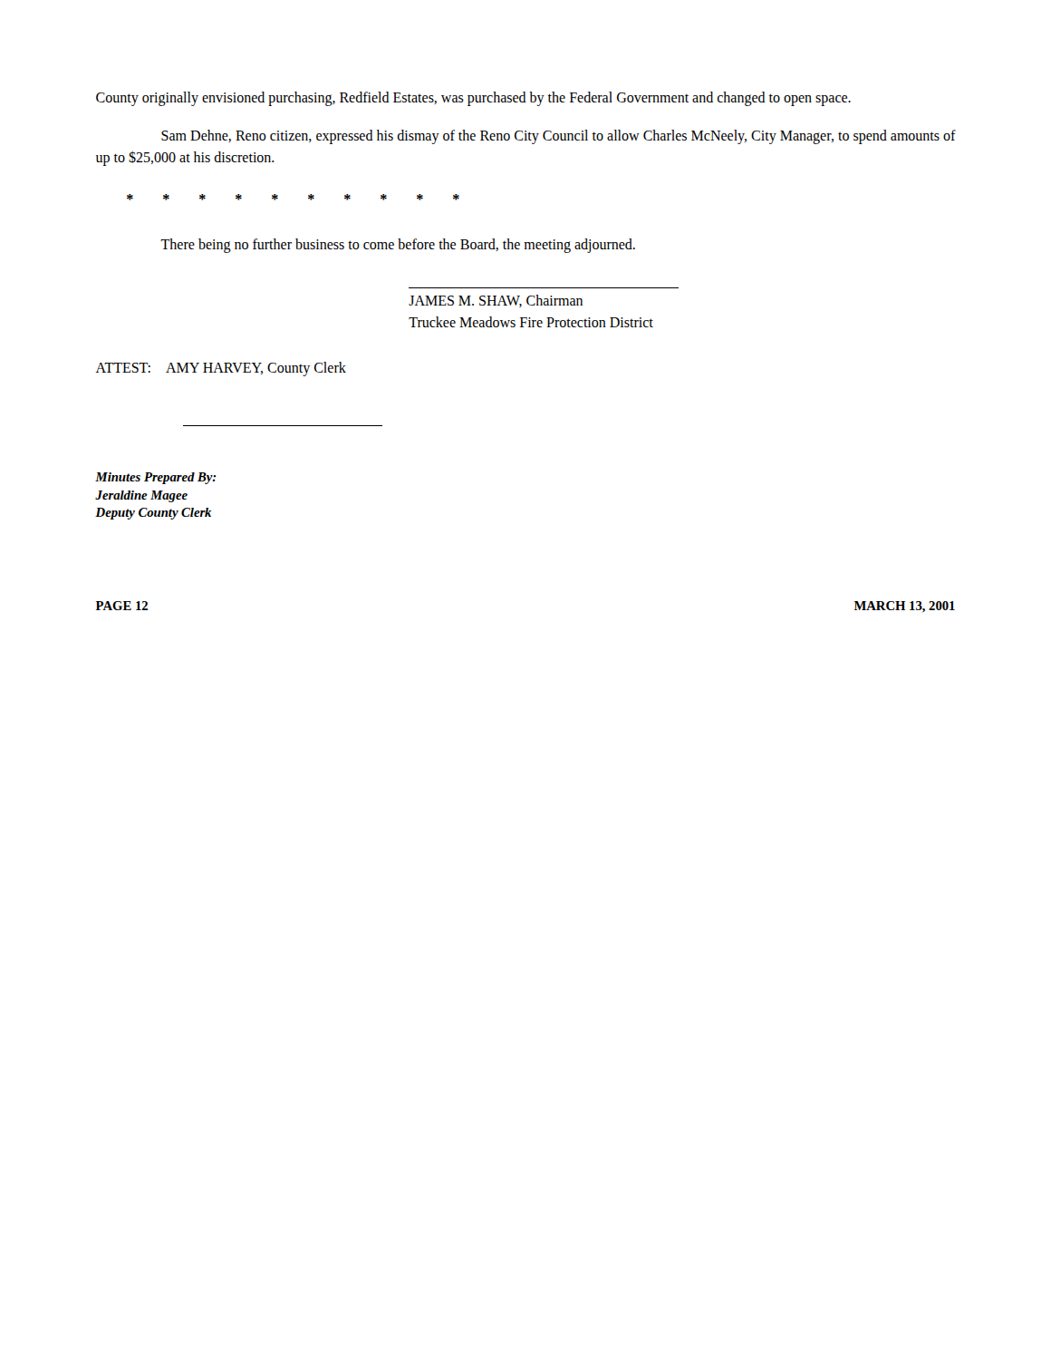County originally envisioned purchasing, Redfield Estates, was purchased by the Federal Government and changed to open space.
Sam Dehne, Reno citizen, expressed his dismay of the Reno City Council to allow Charles McNeely, City Manager, to spend amounts of up to $25,000 at his discretion.
* * * * * * * * * *
There being no further business to come before the Board, the meeting adjourned.
JAMES M. SHAW, Chairman
Truckee Meadows Fire Protection District
ATTEST: AMY HARVEY, County Clerk
Minutes Prepared By:
Jeraldine Magee
Deputy County Clerk
PAGE 12 MARCH 13, 2001